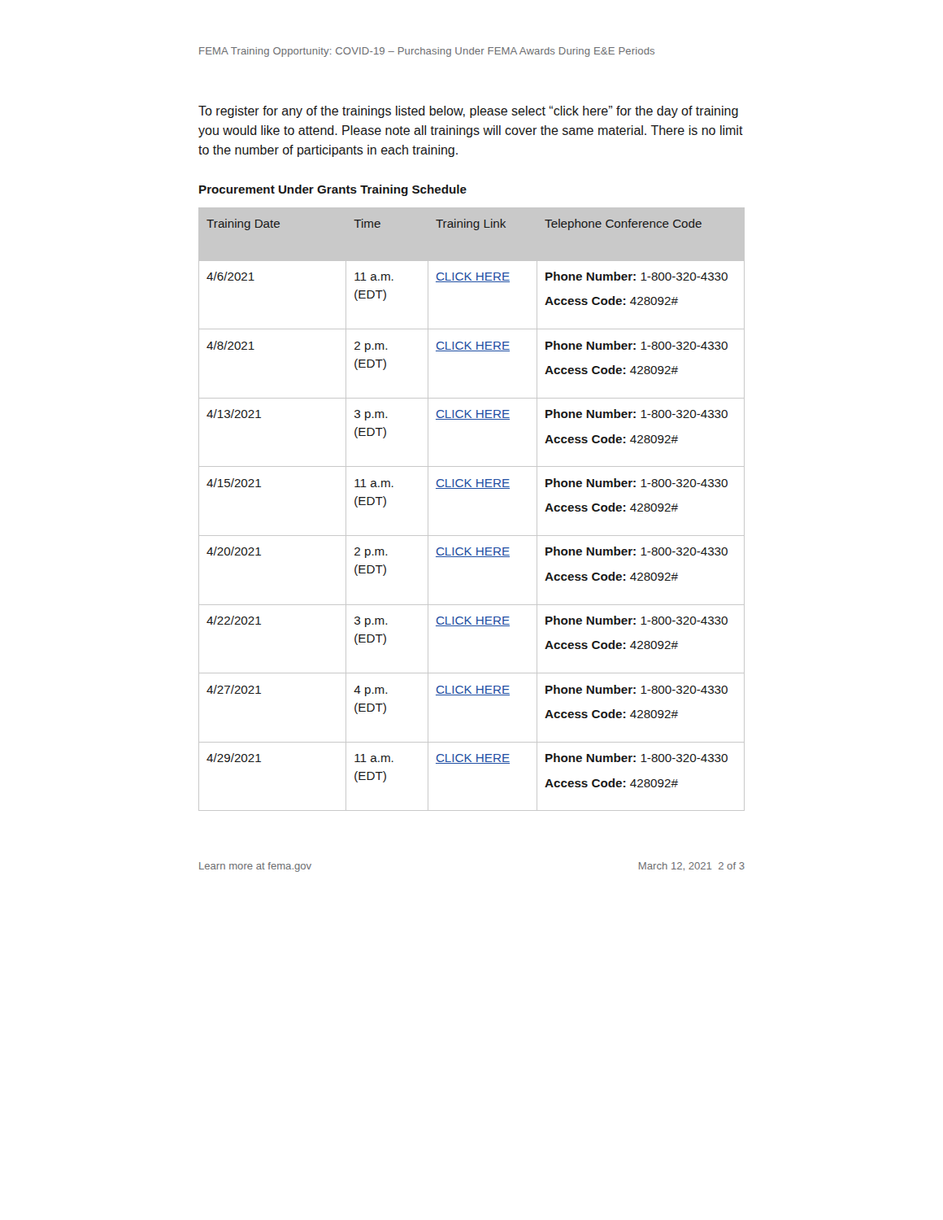FEMA Training Opportunity: COVID-19 – Purchasing Under FEMA Awards During E&E Periods
To register for any of the trainings listed below, please select “click here” for the day of training you would like to attend. Please note all trainings will cover the same material. There is no limit to the number of participants in each training.
Procurement Under Grants Training Schedule
Procurement Under Grants Training Schedule
| Training Date | Time | Training Link | Telephone Conference Code |
| --- | --- | --- | --- |
| 4/6/2021 | 11 a.m. (EDT) | CLICK HERE | Phone Number: 1-800-320-4330 Access Code: 428092# |
| 4/8/2021 | 2 p.m. (EDT) | CLICK HERE | Phone Number: 1-800-320-4330 Access Code: 428092# |
| 4/13/2021 | 3 p.m. (EDT) | CLICK HERE | Phone Number: 1-800-320-4330 Access Code: 428092# |
| 4/15/2021 | 11 a.m. (EDT) | CLICK HERE | Phone Number: 1-800-320-4330 Access Code: 428092# |
| 4/20/2021 | 2 p.m. (EDT) | CLICK HERE | Phone Number: 1-800-320-4330 Access Code: 428092# |
| 4/22/2021 | 3 p.m. (EDT) | CLICK HERE | Phone Number: 1-800-320-4330 Access Code: 428092# |
| 4/27/2021 | 4 p.m. (EDT) | CLICK HERE | Phone Number: 1-800-320-4330 Access Code: 428092# |
| 4/29/2021 | 11 a.m. (EDT) | CLICK HERE | Phone Number: 1-800-320-4330 Access Code: 428092# |
Learn more at fema.gov
March 12, 2021 2 of 3